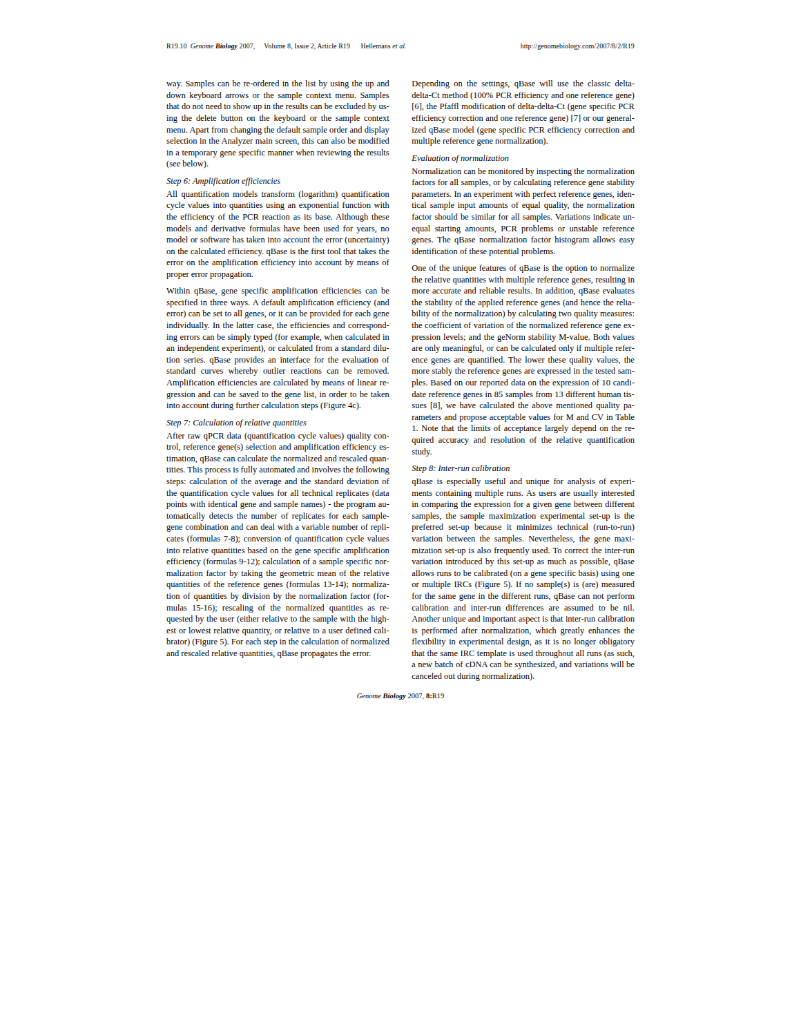R19.10 Genome Biology 2007, Volume 8, Issue 2, Article R19 Hellemans et al. http://genomebiology.com/2007/8/2/R19
way. Samples can be re-ordered in the list by using the up and down keyboard arrows or the sample context menu. Samples that do not need to show up in the results can be excluded by using the delete button on the keyboard or the sample context menu. Apart from changing the default sample order and display selection in the Analyzer main screen, this can also be modified in a temporary gene specific manner when reviewing the results (see below).
Step 6: Amplification efficiencies
All quantification models transform (logarithm) quantification cycle values into quantities using an exponential function with the efficiency of the PCR reaction as its base. Although these models and derivative formulas have been used for years, no model or software has taken into account the error (uncertainty) on the calculated efficiency. qBase is the first tool that takes the error on the amplification efficiency into account by means of proper error propagation.
Within qBase, gene specific amplification efficiencies can be specified in three ways. A default amplification efficiency (and error) can be set to all genes, or it can be provided for each gene individually. In the latter case, the efficiencies and corresponding errors can be simply typed (for example, when calculated in an independent experiment), or calculated from a standard dilution series. qBase provides an interface for the evaluation of standard curves whereby outlier reactions can be removed. Amplification efficiencies are calculated by means of linear regression and can be saved to the gene list, in order to be taken into account during further calculation steps (Figure 4c).
Step 7: Calculation of relative quantities
After raw qPCR data (quantification cycle values) quality control, reference gene(s) selection and amplification efficiency estimation, qBase can calculate the normalized and rescaled quantities. This process is fully automated and involves the following steps: calculation of the average and the standard deviation of the quantification cycle values for all technical replicates (data points with identical gene and sample names) - the program automatically detects the number of replicates for each sample-gene combination and can deal with a variable number of replicates (formulas 7-8); conversion of quantification cycle values into relative quantities based on the gene specific amplification efficiency (formulas 9-12); calculation of a sample specific normalization factor by taking the geometric mean of the relative quantities of the reference genes (formulas 13-14); normalization of quantities by division by the normalization factor (formulas 15-16); rescaling of the normalized quantities as requested by the user (either relative to the sample with the highest or lowest relative quantity, or relative to a user defined calibrator) (Figure 5). For each step in the calculation of normalized and rescaled relative quantities, qBase propagates the error.
Depending on the settings, qBase will use the classic delta-delta-Ct method (100% PCR efficiency and one reference gene) [6], the Pfaffl modification of delta-delta-Ct (gene specific PCR efficiency correction and one reference gene) [7] or our generalized qBase model (gene specific PCR efficiency correction and multiple reference gene normalization).
Evaluation of normalization
Normalization can be monitored by inspecting the normalization factors for all samples, or by calculating reference gene stability parameters. In an experiment with perfect reference genes, identical sample input amounts of equal quality, the normalization factor should be similar for all samples. Variations indicate unequal starting amounts, PCR problems or unstable reference genes. The qBase normalization factor histogram allows easy identification of these potential problems.
One of the unique features of qBase is the option to normalize the relative quantities with multiple reference genes, resulting in more accurate and reliable results. In addition, qBase evaluates the stability of the applied reference genes (and hence the reliability of the normalization) by calculating two quality measures: the coefficient of variation of the normalized reference gene expression levels; and the geNorm stability M-value. Both values are only meaningful, or can be calculated only if multiple reference genes are quantified. The lower these quality values, the more stably the reference genes are expressed in the tested samples. Based on our reported data on the expression of 10 candidate reference genes in 85 samples from 13 different human tissues [8], we have calculated the above mentioned quality parameters and propose acceptable values for M and CV in Table 1. Note that the limits of acceptance largely depend on the required accuracy and resolution of the relative quantification study.
Step 8: Inter-run calibration
qBase is especially useful and unique for analysis of experiments containing multiple runs. As users are usually interested in comparing the expression for a given gene between different samples, the sample maximization experimental set-up is the preferred set-up because it minimizes technical (run-to-run) variation between the samples. Nevertheless, the gene maximization set-up is also frequently used. To correct the inter-run variation introduced by this set-up as much as possible, qBase allows runs to be calibrated (on a gene specific basis) using one or multiple IRCs (Figure 5). If no sample(s) is (are) measured for the same gene in the different runs, qBase can not perform calibration and inter-run differences are assumed to be nil. Another unique and important aspect is that inter-run calibration is performed after normalization, which greatly enhances the flexibility in experimental design, as it is no longer obligatory that the same IRC template is used throughout all runs (as such, a new batch of cDNA can be synthesized, and variations will be canceled out during normalization).
Genome Biology 2007, 8: R19